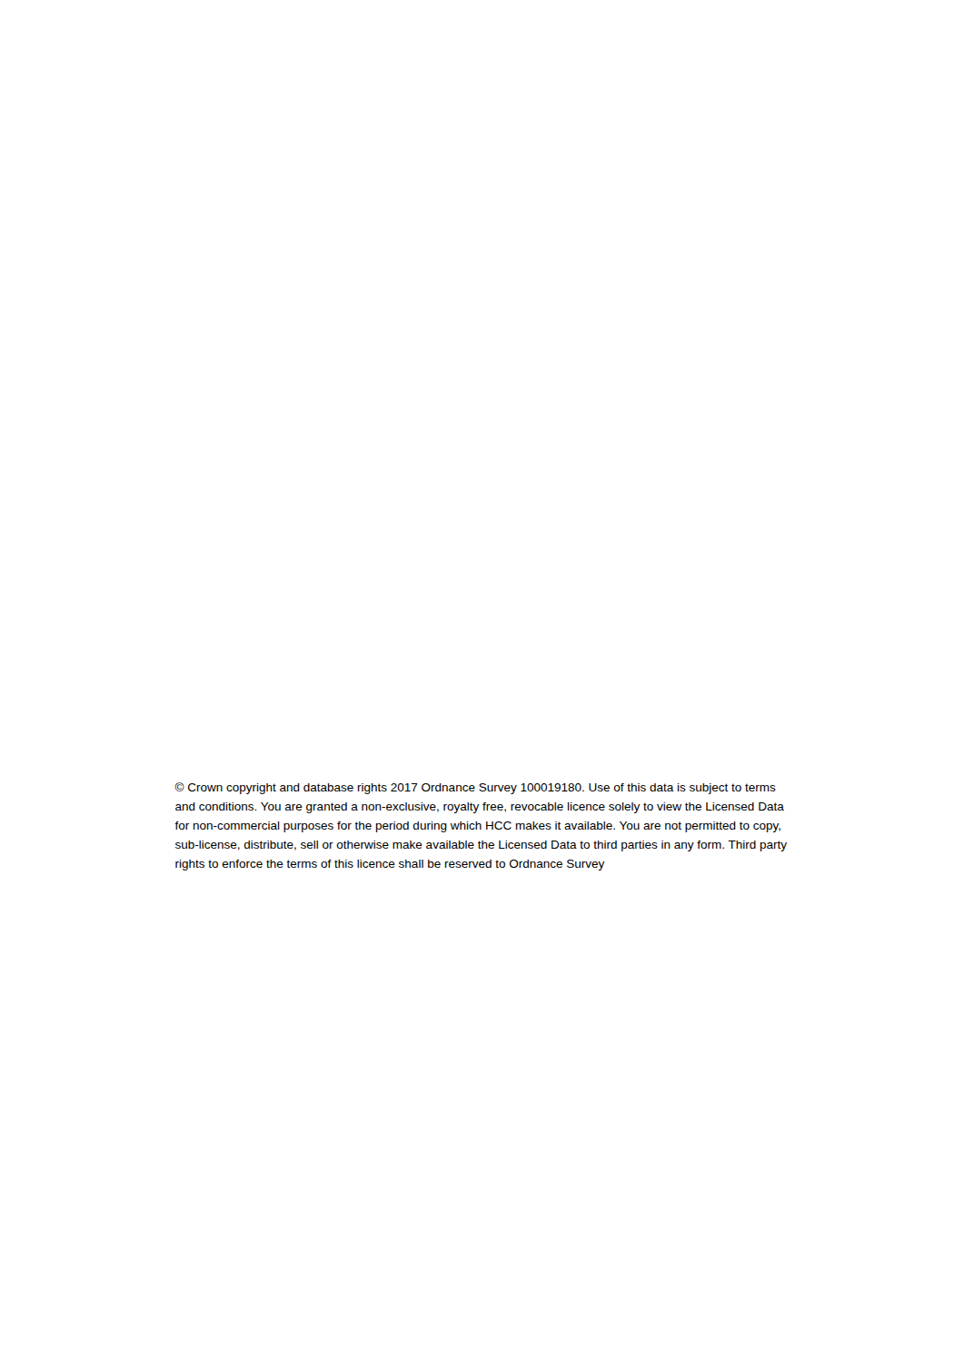© Crown copyright and database rights 2017 Ordnance Survey 100019180. Use of this data is subject to terms and conditions. You are granted a non-exclusive, royalty free, revocable licence solely to view the Licensed Data for non-commercial purposes for the period during which HCC makes it available. You are not permitted to copy, sub-license, distribute, sell or otherwise make available the Licensed Data to third parties in any form. Third party rights to enforce the terms of this licence shall be reserved to Ordnance Survey